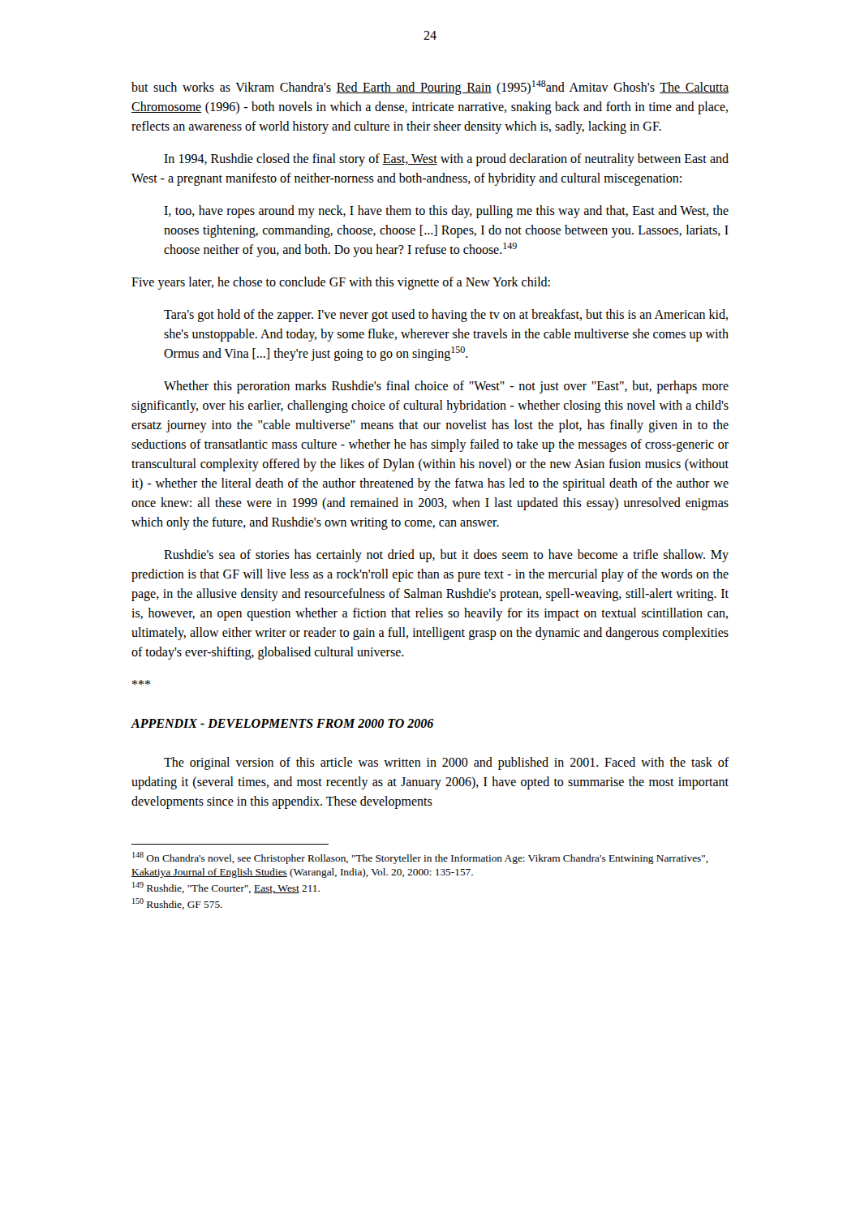24
but such works as Vikram Chandra's Red Earth and Pouring Rain (1995)148and Amitav Ghosh's The Calcutta Chromosome (1996) - both novels in which a dense, intricate narrative, snaking back and forth in time and place, reflects an awareness of world history and culture in their sheer density which is, sadly, lacking in GF.
In 1994, Rushdie closed the final story of East, West with a proud declaration of neutrality between East and West - a pregnant manifesto of neither-norness and both-andness, of hybridity and cultural miscegenation:
I, too, have ropes around my neck, I have them to this day, pulling me this way and that, East and West, the nooses tightening, commanding, choose, choose [...] Ropes, I do not choose between you. Lassoes, lariats, I choose neither of you, and both. Do you hear? I refuse to choose.149
Five years later, he chose to conclude GF with this vignette of a New York child:
Tara's got hold of the zapper. I've never got used to having the tv on at breakfast, but this is an American kid, she's unstoppable. And today, by some fluke, wherever she travels in the cable multiverse she comes up with Ormus and Vina [...] they're just going to go on singing150.
Whether this peroration marks Rushdie's final choice of "West" - not just over "East", but, perhaps more significantly, over his earlier, challenging choice of cultural hybridation - whether closing this novel with a child's ersatz journey into the "cable multiverse" means that our novelist has lost the plot, has finally given in to the seductions of transatlantic mass culture - whether he has simply failed to take up the messages of cross-generic or transcultural complexity offered by the likes of Dylan (within his novel) or the new Asian fusion musics (without it) - whether the literal death of the author threatened by the fatwa has led to the spiritual death of the author we once knew: all these were in 1999 (and remained in 2003, when I last updated this essay) unresolved enigmas which only the future, and Rushdie's own writing to come, can answer.
Rushdie's sea of stories has certainly not dried up, but it does seem to have become a trifle shallow. My prediction is that GF will live less as a rock'n'roll epic than as pure text - in the mercurial play of the words on the page, in the allusive density and resourcefulness of Salman Rushdie's protean, spell-weaving, still-alert writing. It is, however, an open question whether a fiction that relies so heavily for its impact on textual scintillation can, ultimately, allow either writer or reader to gain a full, intelligent grasp on the dynamic and dangerous complexities of today's ever-shifting, globalised cultural universe.
***
APPENDIX - DEVELOPMENTS FROM 2000 TO 2006
The original version of this article was written in 2000 and published in 2001. Faced with the task of updating it (several times, and most recently as at January 2006), I have opted to summarise the most important developments since in this appendix. These developments
148 On Chandra's novel, see Christopher Rollason, "The Storyteller in the Information Age: Vikram Chandra's Entwining Narratives", Kakatiya Journal of English Studies (Warangal, India), Vol. 20, 2000: 135-157.
149 Rushdie, "The Courter", East, West 211.
150 Rushdie, GF 575.